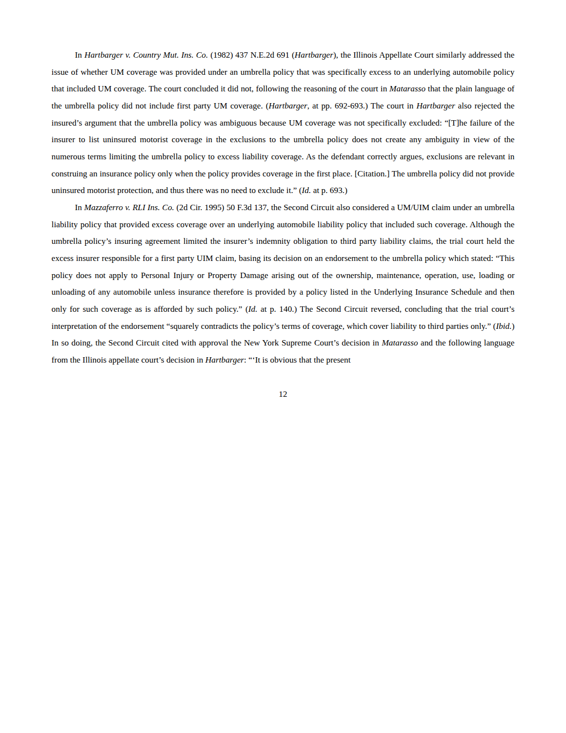In Hartbarger v. Country Mut. Ins. Co. (1982) 437 N.E.2d 691 (Hartbarger), the Illinois Appellate Court similarly addressed the issue of whether UM coverage was provided under an umbrella policy that was specifically excess to an underlying automobile policy that included UM coverage. The court concluded it did not, following the reasoning of the court in Matarasso that the plain language of the umbrella policy did not include first party UM coverage. (Hartbarger, at pp. 692-693.) The court in Hartbarger also rejected the insured’s argument that the umbrella policy was ambiguous because UM coverage was not specifically excluded: “[T]he failure of the insurer to list uninsured motorist coverage in the exclusions to the umbrella policy does not create any ambiguity in view of the numerous terms limiting the umbrella policy to excess liability coverage. As the defendant correctly argues, exclusions are relevant in construing an insurance policy only when the policy provides coverage in the first place. [Citation.] The umbrella policy did not provide uninsured motorist protection, and thus there was no need to exclude it.” (Id. at p. 693.)
In Mazzaferro v. RLI Ins. Co. (2d Cir. 1995) 50 F.3d 137, the Second Circuit also considered a UM/UIM claim under an umbrella liability policy that provided excess coverage over an underlying automobile liability policy that included such coverage. Although the umbrella policy’s insuring agreement limited the insurer’s indemnity obligation to third party liability claims, the trial court held the excess insurer responsible for a first party UIM claim, basing its decision on an endorsement to the umbrella policy which stated: “This policy does not apply to Personal Injury or Property Damage arising out of the ownership, maintenance, operation, use, loading or unloading of any automobile unless insurance therefore is provided by a policy listed in the Underlying Insurance Schedule and then only for such coverage as is afforded by such policy.” (Id. at p. 140.) The Second Circuit reversed, concluding that the trial court’s interpretation of the endorsement “squarely contradicts the policy’s terms of coverage, which cover liability to third parties only.” (Ibid.) In so doing, the Second Circuit cited with approval the New York Supreme Court’s decision in Matarasso and the following language from the Illinois appellate court’s decision in Hartbarger: “‘It is obvious that the present
12